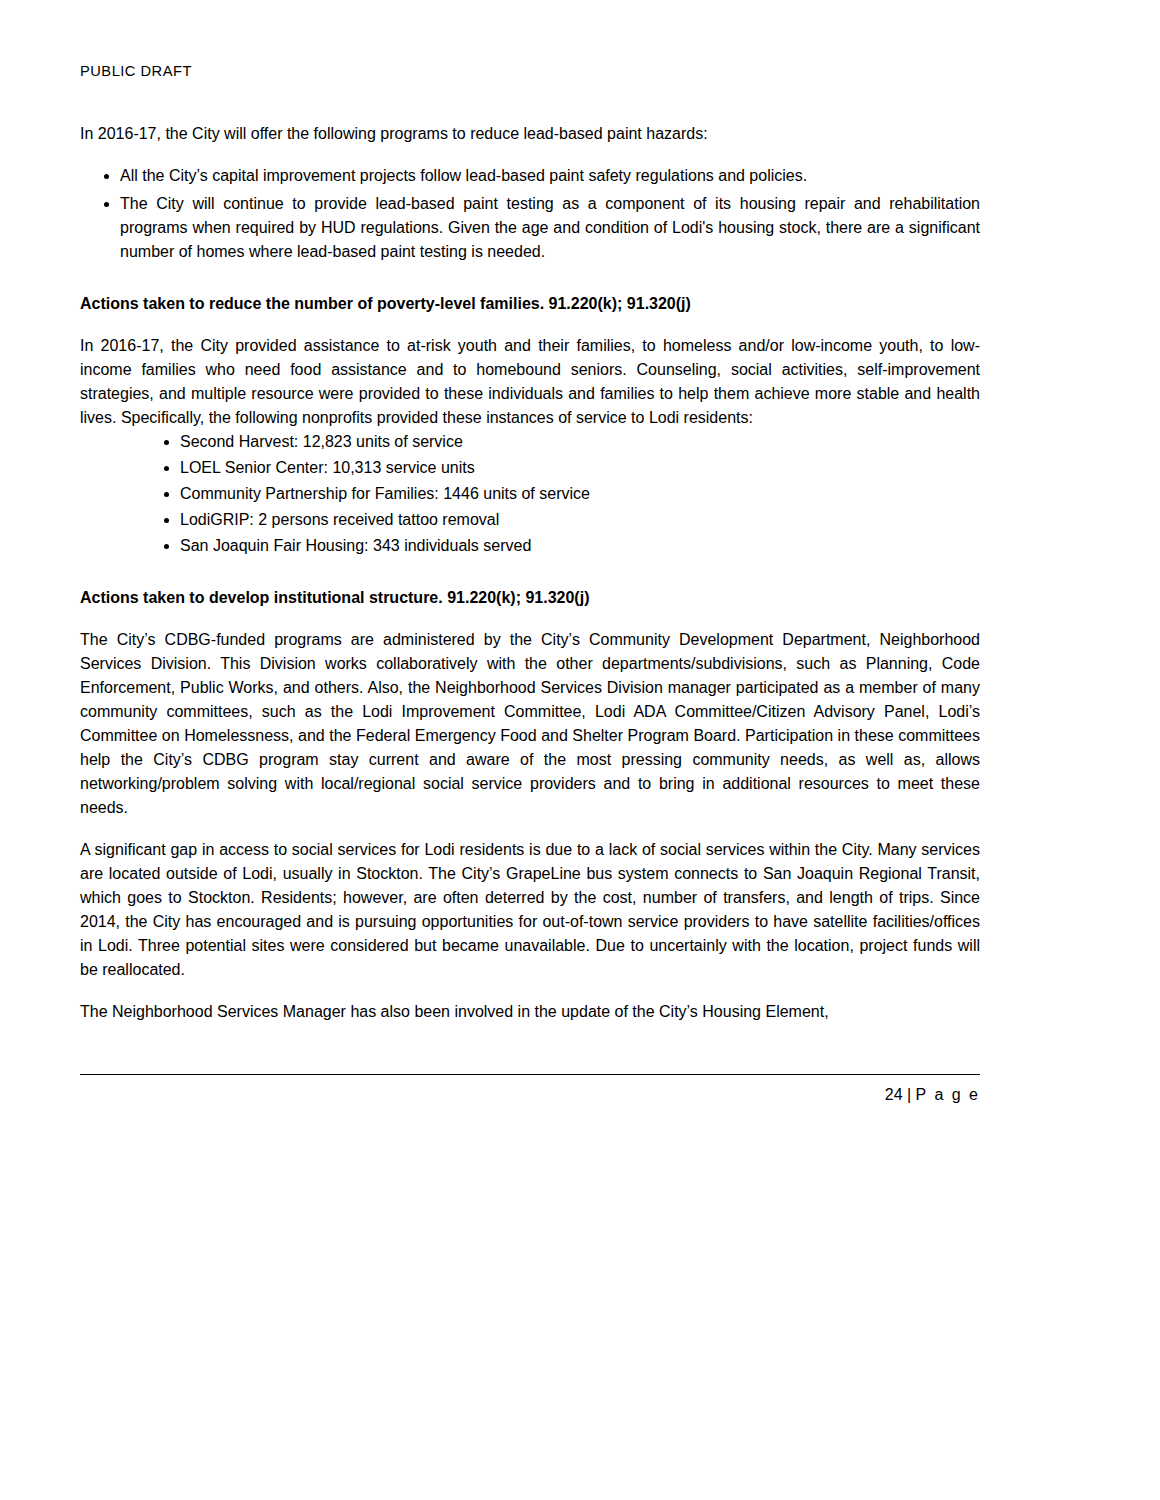PUBLIC DRAFT
In 2016-17, the City will offer the following programs to reduce lead-based paint hazards:
All the City’s capital improvement projects follow lead-based paint safety regulations and policies.
The City will continue to provide lead-based paint testing as a component of its housing repair and rehabilitation programs when required by HUD regulations. Given the age and condition of Lodi's housing stock, there are a significant number of homes where lead-based paint testing is needed.
Actions taken to reduce the number of poverty-level families. 91.220(k); 91.320(j)
In 2016-17, the City provided assistance to at-risk youth and their families, to homeless and/or low-income youth, to low-income families who need food assistance and to homebound seniors. Counseling, social activities, self-improvement strategies, and multiple resource were provided to these individuals and families to help them achieve more stable and health lives. Specifically, the following nonprofits provided these instances of service to Lodi residents:
Second Harvest: 12,823 units of service
LOEL Senior Center: 10,313 service units
Community Partnership for Families: 1446 units of service
LodiGRIP: 2 persons received tattoo removal
San Joaquin Fair Housing: 343 individuals served
Actions taken to develop institutional structure. 91.220(k); 91.320(j)
The City’s CDBG-funded programs are administered by the City’s Community Development Department, Neighborhood Services Division. This Division works collaboratively with the other departments/subdivisions, such as Planning, Code Enforcement, Public Works, and others. Also, the Neighborhood Services Division manager participated as a member of many community committees, such as the Lodi Improvement Committee, Lodi ADA Committee/Citizen Advisory Panel, Lodi’s Committee on Homelessness, and the Federal Emergency Food and Shelter Program Board. Participation in these committees help the City’s CDBG program stay current and aware of the most pressing community needs, as well as, allows networking/problem solving with local/regional social service providers and to bring in additional resources to meet these needs.
A significant gap in access to social services for Lodi residents is due to a lack of social services within the City. Many services are located outside of Lodi, usually in Stockton. The City’s GrapeLine bus system connects to San Joaquin Regional Transit, which goes to Stockton. Residents; however, are often deterred by the cost, number of transfers, and length of trips. Since 2014, the City has encouraged and is pursuing opportunities for out-of-town service providers to have satellite facilities/offices in Lodi. Three potential sites were considered but became unavailable. Due to uncertainly with the location, project funds will be reallocated.
The Neighborhood Services Manager has also been involved in the update of the City’s Housing Element,
24 | P a g e